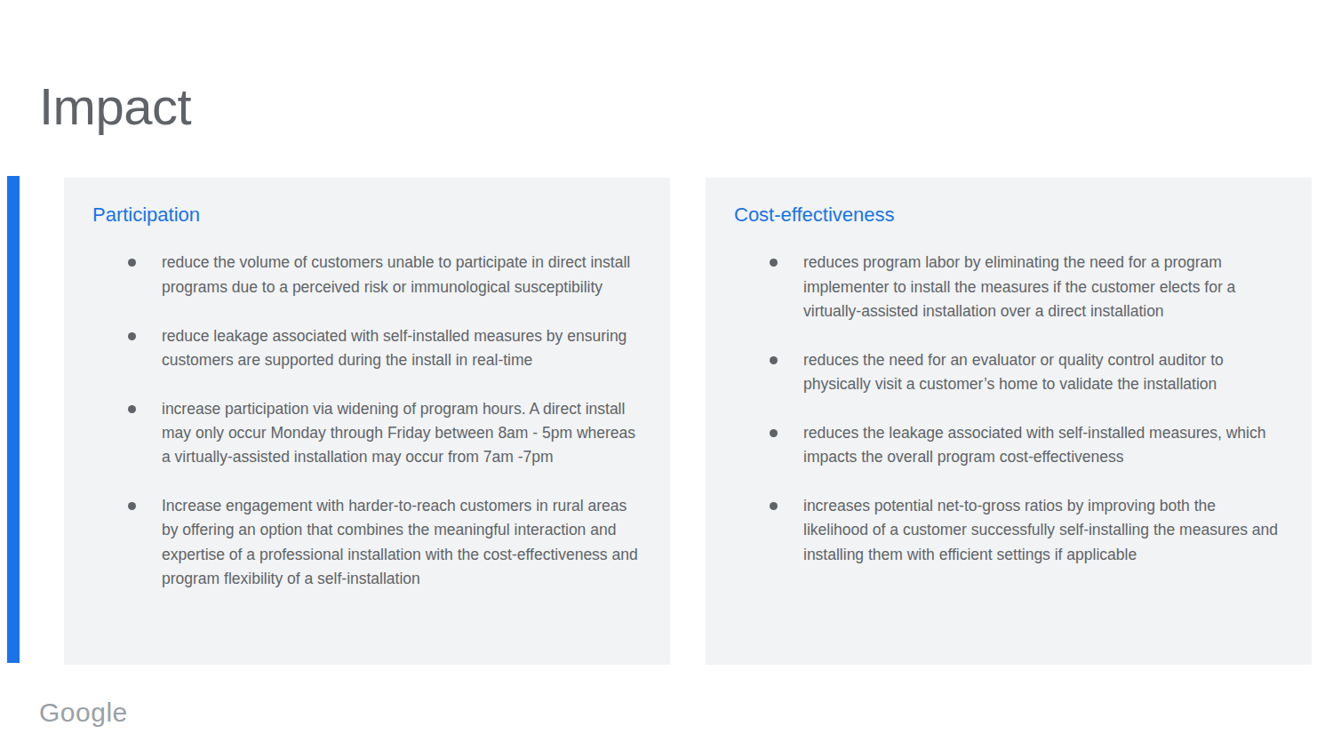Impact
Participation
reduce the volume of customers unable to participate in direct install programs due to a perceived risk or immunological susceptibility
reduce leakage associated with self-installed measures by ensuring customers are supported during the install in real-time
increase participation via widening of program hours. A direct install may only occur Monday through Friday between 8am - 5pm whereas a virtually-assisted installation may occur from 7am -7pm
Increase engagement with harder-to-reach customers in rural areas by offering an option that combines the meaningful interaction and expertise of a professional installation with the cost-effectiveness and program flexibility of a self-installation
Cost-effectiveness
reduces program labor by eliminating the need for a program implementer to install the measures if the customer elects for a virtually-assisted installation over a direct installation
reduces the need for an evaluator or quality control auditor to physically visit a customer’s home to validate the installation
reduces the leakage associated with self-installed measures, which impacts the overall program cost-effectiveness
increases potential net-to-gross ratios by improving both the likelihood of a customer successfully self-installing the measures and installing them with efficient settings if applicable
Google